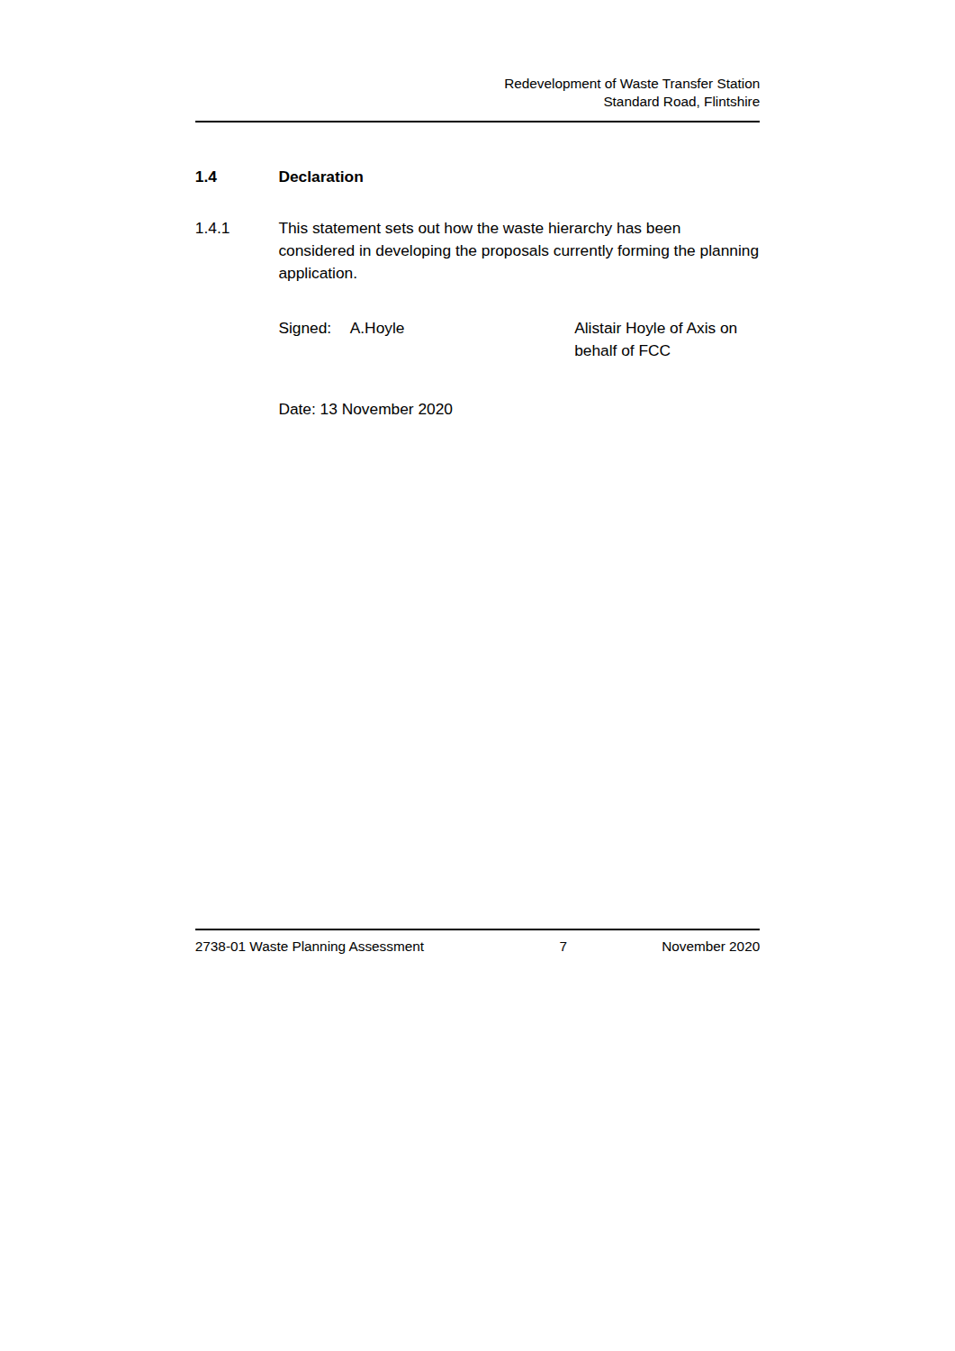Redevelopment of Waste Transfer Station
Standard Road, Flintshire
1.4 Declaration
1.4.1 This statement sets out how the waste hierarchy has been considered in developing the proposals currently forming the planning application.
Signed: A.Hoyle Alistair Hoyle of Axis on behalf of FCC
Date: 13 November 2020
2738-01 Waste Planning Assessment
7
November 2020